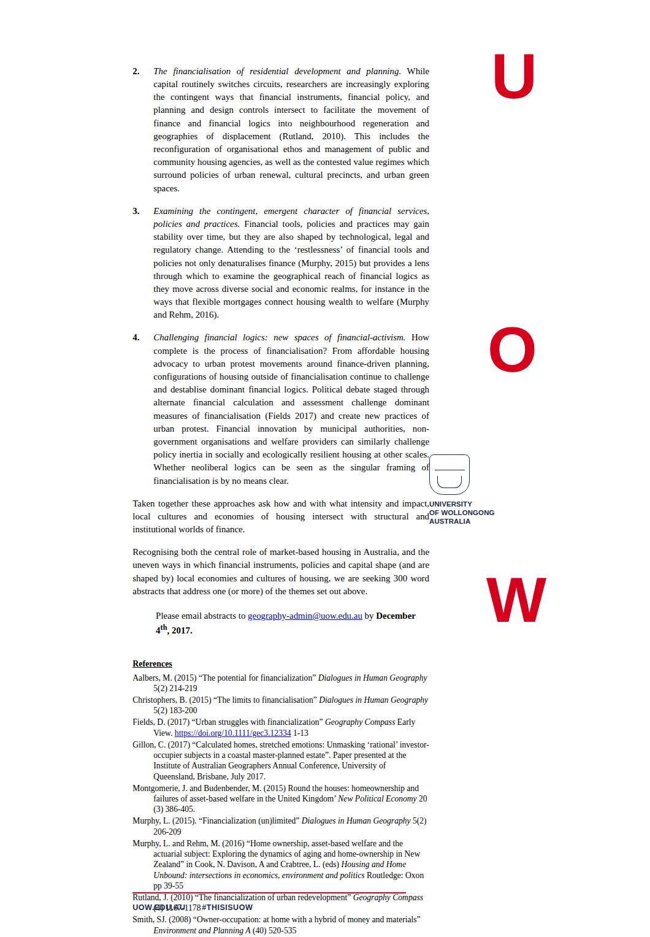U
O
W
UNIVERSITY
OF WOLLONGONG
AUSTRALIA
The financialisation of residential development and planning. While capital routinely switches circuits, researchers are increasingly exploring the contingent ways that financial instruments, financial policy, and planning and design controls intersect to facilitate the movement of finance and financial logics into neighbourhood regeneration and geographies of displacement (Rutland, 2010). This includes the reconfiguration of organisational ethos and management of public and community housing agencies, as well as the contested value regimes which surround policies of urban renewal, cultural precincts, and urban green spaces.
Examining the contingent, emergent character of financial services, policies and practices. Financial tools, policies and practices may gain stability over time, but they are also shaped by technological, legal and regulatory change. Attending to the ‘restlessness’ of financial tools and policies not only denaturalises finance (Murphy, 2015) but provides a lens through which to examine the geographical reach of financial logics as they move across diverse social and economic realms, for instance in the ways that flexible mortgages connect housing wealth to welfare (Murphy and Rehm, 2016).
Challenging financial logics: new spaces of financial-activism. How complete is the process of financialisation? From affordable housing advocacy to urban protest movements around finance-driven planning, configurations of housing outside of financialisation continue to challenge and destablise dominant financial logics. Political debate staged through alternate financial calculation and assessment challenge dominant measures of financialisation (Fields 2017) and create new practices of urban protest. Financial innovation by municipal authorities, non-government organisations and welfare providers can similarly challenge policy inertia in socially and ecologically resilient housing at other scales. Whether neoliberal logics can be seen as the singular framing of financialisation is by no means clear.
Taken together these approaches ask how and with what intensity and impact, local cultures and economies of housing intersect with structural and institutional worlds of finance.
Recognising both the central role of market-based housing in Australia, and the uneven ways in which financial instruments, policies and capital shape (and are shaped by) local economies and cultures of housing, we are seeking 300 word abstracts that address one (or more) of the themes set out above.
Please email abstracts to geography-admin@uow.edu.au by December 4th, 2017.
References
Aalbers, M. (2015) “The potential for financialization” Dialogues in Human Geography 5(2) 214-219
Christophers, B. (2015) “The limits to financialisation” Dialogues in Human Geography 5(2) 183-200
Fields, D. (2017) “Urban struggles with financialization” Geography Compass Early View. https://doi.org/10.1111/gec3.12334 1-13
Gillon, C. (2017) “Calculated homes, stretched emotions: Unmasking ‘rational’ investor-occupier subjects in a coastal master-planned estate”. Paper presented at the Institute of Australian Geographers Annual Conference, University of Queensland, Brisbane, July 2017.
Montgomerie, J. and Budenbender, M. (2015) Round the houses: homeownership and failures of asset-based welfare in the United Kingdom’ New Political Economy 20 (3) 386-405.
Murphy, L. (2015). “Financialization (un)limited” Dialogues in Human Geography 5(2) 206-209
Murphy, L. and Rehm, M. (2016) “Home ownership, asset-based welfare and the actuarial subject: Exploring the dynamics of aging and home-ownership in New Zealand” in Cook, N. Davison, A and Crabtree, L. (eds) Housing and Home Unbound: intersections in economics, environment and politics Routledge: Oxon pp 39-55
Rutland, J. (2010) “The financialization of urban redevelopment” Geography Compass (4) 1167-1178
Smith, SJ. (2008) “Owner-occupation: at home with a hybrid of money and materials” Environment and Planning A (40) 520-535
UOW.EDU.AU #THISISUOW